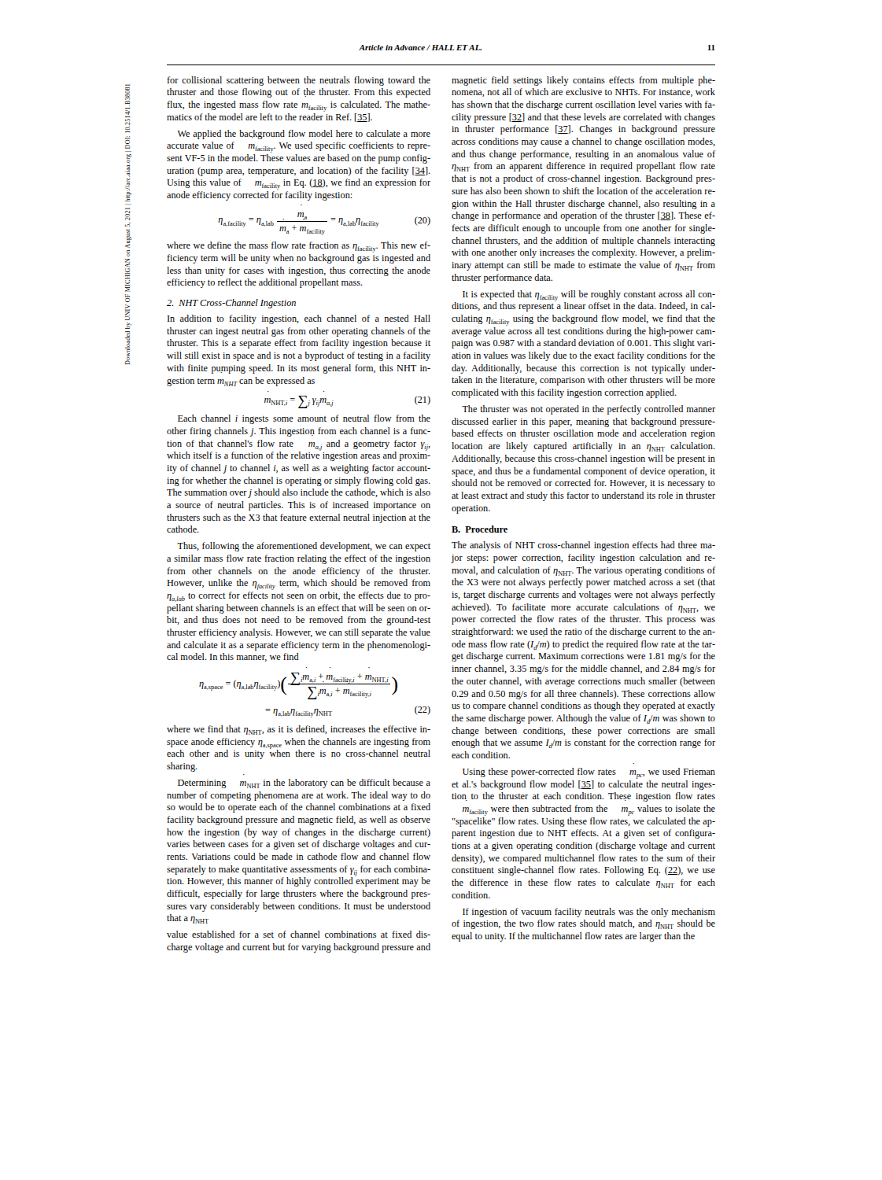Downloaded by UNIV OF MICHIGAN on August 5, 2021 | http://arc.aiaa.org | DOI: 10.2514/1.B38081
Article in Advance / HALL ET AL. 11
for collisional scattering between the neutrals flowing toward the thruster and those flowing out of the thruster. From this expected flux, the ingested mass flow rate mfacility is calculated. The mathematics of the model are left to the reader in Ref. [35].
We applied the background flow model here to calculate a more accurate value of mfacility. We used specific coefficients to represent VF-5 in the model. These values are based on the pump configuration (pump area, temperature, and location) of the facility [34]. Using this value of mfacility in Eq. (18), we find an expression for anode efficiency corrected for facility ingestion:
ηa,facility = ηa,lab ma ma + mfacility = ηa,labηfacility (20)
where we define the mass flow rate fraction as ηfacility. This new efficiency term will be unity when no background gas is ingested and less than unity for cases with ingestion, thus correcting the anode efficiency to reflect the additional propellant mass.
2. NHT Cross-Channel Ingestion
In addition to facility ingestion, each channel of a nested Hall thruster can ingest neutral gas from other operating channels of the thruster. This is a separate effect from facility ingestion because it will still exist in space and is not a byproduct of testing in a facility with finite pumping speed. In its most general form, this NHT ingestion term mNHT can be expressed as
mNHT,i = ∑j γijma,j (21)
Each channel i ingests some amount of neutral flow from the other firing channels j. This ingestion from each channel is a function of that channel's flow rate ma,j and a geometry factor γij, which itself is a function of the relative ingestion areas and proximity of channel j to channel i, as well as a weighting factor accounting for whether the channel is operating or simply flowing cold gas. The summation over j should also include the cathode, which is also a source of neutral particles. This is of increased importance on thrusters such as the X3 that feature external neutral injection at the cathode.
Thus, following the aforementioned development, we can expect a similar mass flow rate fraction relating the effect of the ingestion from other channels on the anode efficiency of the thruster. However, unlike the ηfacility term, which should be removed from ηa,lab to correct for effects not seen on orbit, the effects due to propellant sharing between channels is an effect that will be seen on orbit, and thus does not need to be removed from the ground-test thruster efficiency analysis. However, we can still separate the value and calculate it as a separate efficiency term in the phenomenological model. In this manner, we find
ηa,space = (ηa,labηfacility)(∑ima,i + mfacility,i + mNHT,i∑ima,i + mfacility,i)
= ηa,labηfacilityηNHT (22)
where we find that ηNHT, as it is defined, increases the effective in-space anode efficiency ηa,space when the channels are ingesting from each other and is unity when there is no cross-channel neutral sharing.
Determining mNHT in the laboratory can be difficult because a number of competing phenomena are at work. The ideal way to do so would be to operate each of the channel combinations at a fixed facility background pressure and magnetic field, as well as observe how the ingestion (by way of changes in the discharge current) varies between cases for a given set of discharge voltages and currents. Variations could be made in cathode flow and channel flow separately to make quantitative assessments of γij for each combination. However, this manner of highly controlled experiment may be difficult, especially for large thrusters where the background pressures vary considerably between conditions. It must be understood that a ηNHT
value established for a set of channel combinations at fixed discharge voltage and current but for varying background pressure and magnetic field settings likely contains effects from multiple phenomena, not all of which are exclusive to NHTs. For instance, work has shown that the discharge current oscillation level varies with facility pressure [32] and that these levels are correlated with changes in thruster performance [37]. Changes in background pressure across conditions may cause a channel to change oscillation modes, and thus change performance, resulting in an anomalous value of ηNHT from an apparent difference in required propellant flow rate that is not a product of cross-channel ingestion. Background pressure has also been shown to shift the location of the acceleration region within the Hall thruster discharge channel, also resulting in a change in performance and operation of the thruster [38]. These effects are difficult enough to uncouple from one another for single-channel thrusters, and the addition of multiple channels interacting with one another only increases the complexity. However, a preliminary attempt can still be made to estimate the value of ηNHT from thruster performance data.
It is expected that ηfacility will be roughly constant across all conditions, and thus represent a linear offset in the data. Indeed, in calculating ηfacility using the background flow model, we find that the average value across all test conditions during the high-power campaign was 0.987 with a standard deviation of 0.001. This slight variation in values was likely due to the exact facility conditions for the day. Additionally, because this correction is not typically undertaken in the literature, comparison with other thrusters will be more complicated with this facility ingestion correction applied.
The thruster was not operated in the perfectly controlled manner discussed earlier in this paper, meaning that background pressure-based effects on thruster oscillation mode and acceleration region location are likely captured artificially in an ηNHT calculation. Additionally, because this cross-channel ingestion will be present in space, and thus be a fundamental component of device operation, it should not be removed or corrected for. However, it is necessary to at least extract and study this factor to understand its role in thruster operation.
B. Procedure
The analysis of NHT cross-channel ingestion effects had three major steps: power correction, facility ingestion calculation and removal, and calculation of ηNHT. The various operating conditions of the X3 were not always perfectly power matched across a set (that is, target discharge currents and voltages were not always perfectly achieved). To facilitate more accurate calculations of ηNHT, we power corrected the flow rates of the thruster. This process was straightforward: we used the ratio of the discharge current to the anode mass flow rate (Id/m) to predict the required flow rate at the target discharge current. Maximum corrections were 1.81 mg/s for the inner channel, 3.35 mg/s for the middle channel, and 2.84 mg/s for the outer channel, with average corrections much smaller (between 0.29 and 0.50 mg/s for all three channels). These corrections allow us to compare channel conditions as though they operated at exactly the same discharge power. Although the value of Id/m was shown to change between conditions, these power corrections are small enough that we assume Id/m is constant for the correction range for each condition.
Using these power-corrected flow rates mpc, we used Frieman et al.'s background flow model [35] to calculate the neutral ingestion to the thruster at each condition. These ingestion flow rates mfacility were then subtracted from the mpc values to isolate the "spacelike" flow rates. Using these flow rates, we calculated the apparent ingestion due to NHT effects. At a given set of configurations at a given operating condition (discharge voltage and current density), we compared multichannel flow rates to the sum of their constituent single-channel flow rates. Following Eq. (22), we use the difference in these flow rates to calculate ηNHT for each condition.
If ingestion of vacuum facility neutrals was the only mechanism of ingestion, the two flow rates should match, and ηNHT should be equal to unity. If the multichannel flow rates are larger than the